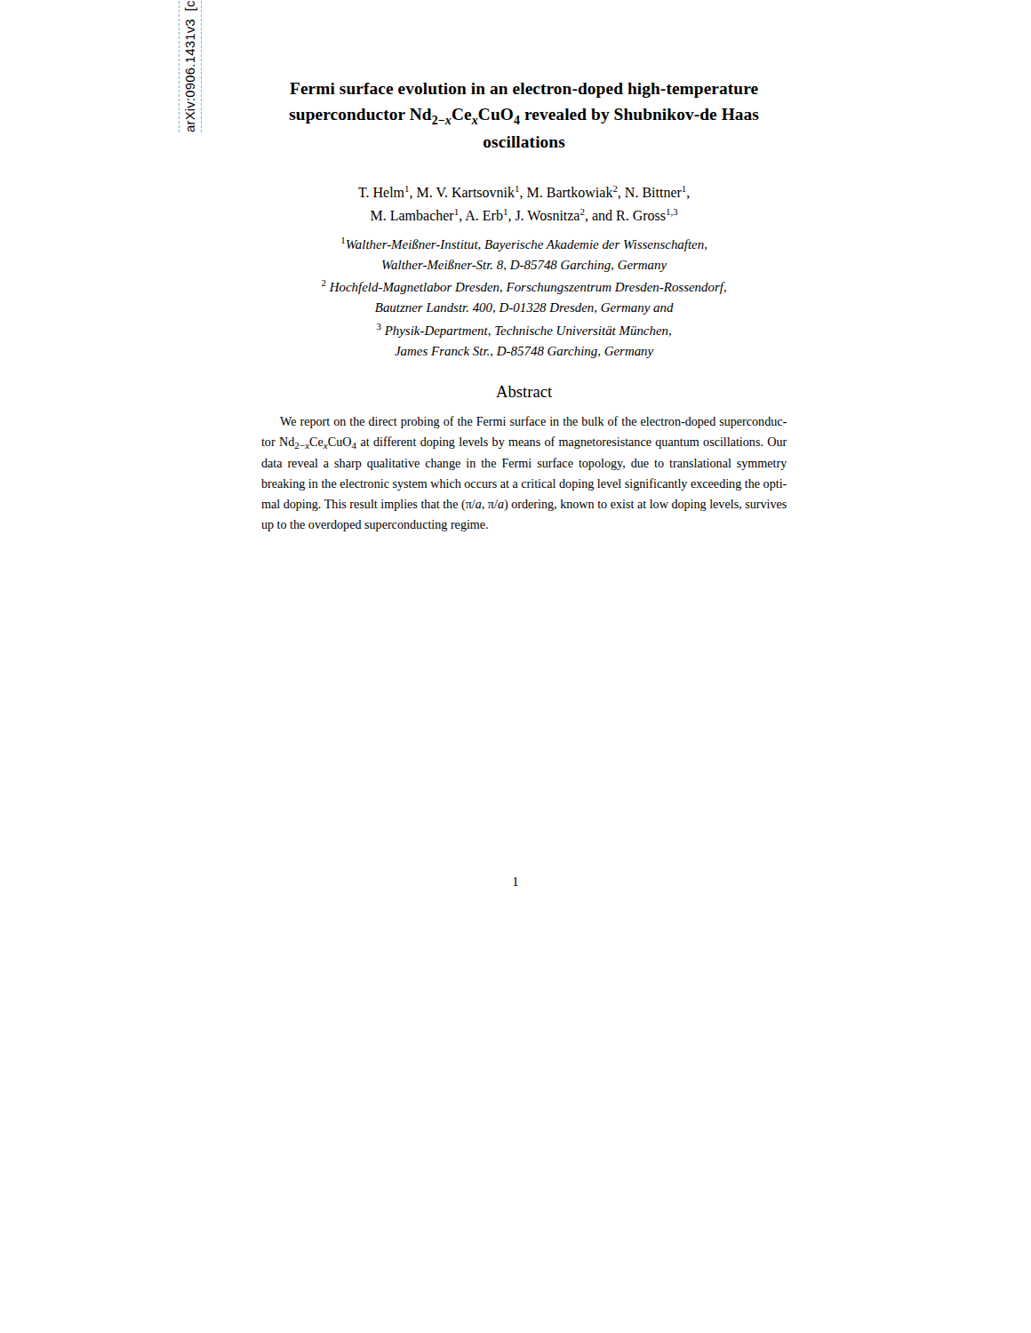arXiv:0906.1431v3 [cond-mat.supr-con] 14 Aug 2009
Fermi surface evolution in an electron-doped high-temperature
superconductor Nd2−x Cex CuO4 revealed by Shubnikov-de Haas
oscillations
T. Helm1, M. V. Kartsovnik1, M. Bartkowiak2, N. Bittner1,
M. Lambacher1, A. Erb1, J. Wosnitza2, and R. Gross1,3
1 Walther-Meißner-Institut, Bayerische Akademie der Wissenschaften,
Walther-Meißner-Str. 8, D-85748 Garching, Germany
2 Hochfeld-Magnetlabor Dresden, Forschungszentrum Dresden-Rossendorf,
Bautzner Landstr. 400, D-01328 Dresden, Germany and
3 Physik-Department, Technische Universität München,
James Franck Str., D-85748 Garching, Germany
Abstract
We report on the direct probing of the Fermi surface in the bulk of the electron-doped superconductor Nd2−x Cex CuO4 at different doping levels by means of magnetoresistance quantum oscillations. Our data reveal a sharp qualitative change in the Fermi surface topology, due to translational symmetry breaking in the electronic system which occurs at a critical doping level significantly exceeding the optimal doping. This result implies that the (π/a, π/a) ordering, known to exist at low doping levels, survives up to the overdoped superconducting regime.
1